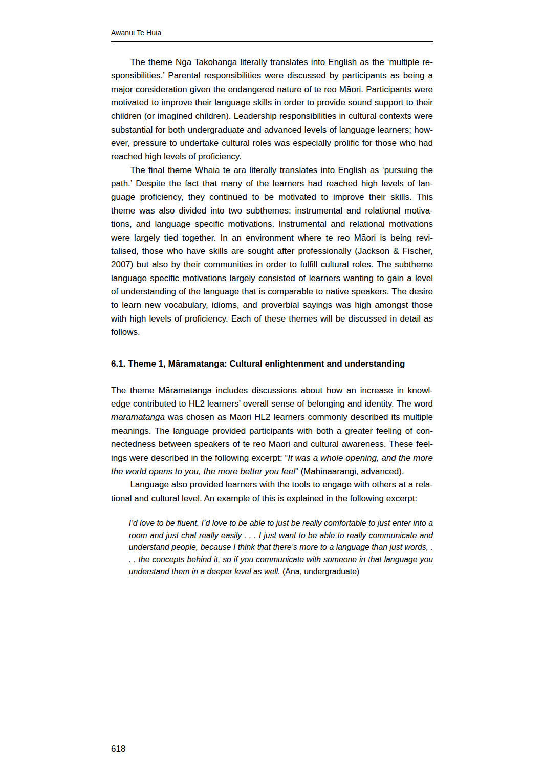Awanui Te Huia
The theme Ngā Takohanga literally translates into English as the ‘multiple responsibilities.’ Parental responsibilities were discussed by participants as being a major consideration given the endangered nature of te reo Māori. Participants were motivated to improve their language skills in order to provide sound support to their children (or imagined children). Leadership responsibilities in cultural contexts were substantial for both undergraduate and advanced levels of language learners; however, pressure to undertake cultural roles was especially prolific for those who had reached high levels of proficiency.
The final theme Whaia te ara literally translates into English as ‘pursuing the path.’ Despite the fact that many of the learners had reached high levels of language proficiency, they continued to be motivated to improve their skills. This theme was also divided into two subthemes: instrumental and relational motivations, and language specific motivations. Instrumental and relational motivations were largely tied together. In an environment where te reo Māori is being revitalised, those who have skills are sought after professionally (Jackson & Fischer, 2007) but also by their communities in order to fulfill cultural roles. The subtheme language specific motivations largely consisted of learners wanting to gain a level of understanding of the language that is comparable to native speakers. The desire to learn new vocabulary, idioms, and proverbial sayings was high amongst those with high levels of proficiency. Each of these themes will be discussed in detail as follows.
6.1. Theme 1, Māramatanga: Cultural enlightenment and understanding
The theme Māramatanga includes discussions about how an increase in knowledge contributed to HL2 learners’ overall sense of belonging and identity. The word māramatanga was chosen as Māori HL2 learners commonly described its multiple meanings. The language provided participants with both a greater feeling of connectedness between speakers of te reo Māori and cultural awareness. These feelings were described in the following excerpt: “It was a whole opening, and the more the world opens to you, the more better you feel” (Mahinaarangi, advanced).
Language also provided learners with the tools to engage with others at a relational and cultural level. An example of this is explained in the following excerpt:
I’d love to be fluent. I’d love to be able to just be really comfortable to just enter into a room and just chat really easily . . . I just want to be able to really communicate and understand people, because I think that there’s more to a language than just words, . . . the concepts behind it, so if you communicate with someone in that language you understand them in a deeper level as well. (Ana, undergraduate)
618